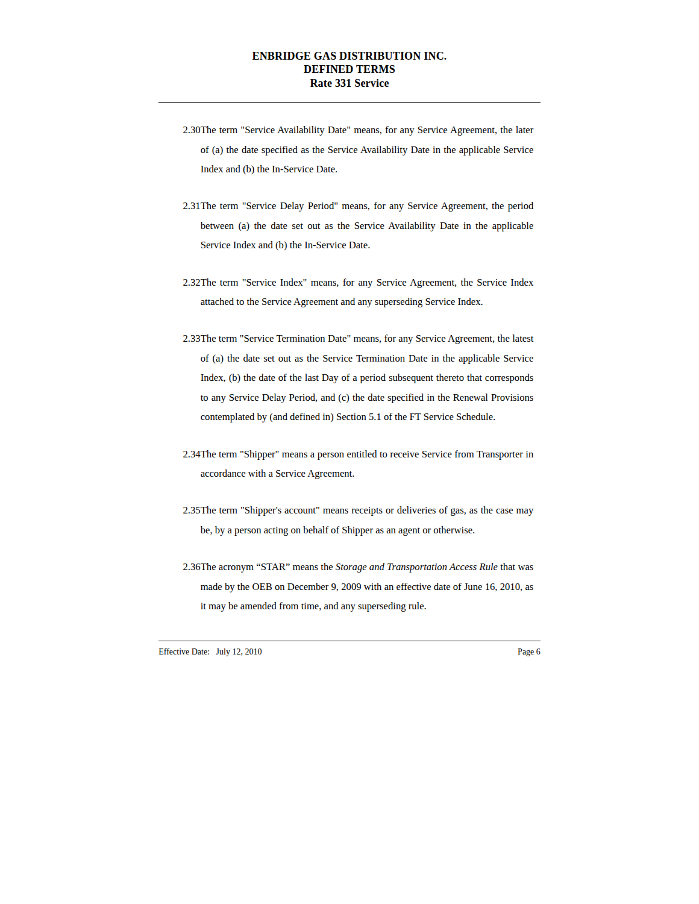ENBRIDGE GAS DISTRIBUTION INC.
DEFINED TERMS
Rate 331 Service
2.30 The term "Service Availability Date" means, for any Service Agreement, the later of (a) the date specified as the Service Availability Date in the applicable Service Index and (b) the In-Service Date.
2.31 The term "Service Delay Period" means, for any Service Agreement, the period between (a) the date set out as the Service Availability Date in the applicable Service Index and (b) the In-Service Date.
2.32 The term "Service Index" means, for any Service Agreement, the Service Index attached to the Service Agreement and any superseding Service Index.
2.33 The term "Service Termination Date" means, for any Service Agreement, the latest of (a) the date set out as the Service Termination Date in the applicable Service Index, (b) the date of the last Day of a period subsequent thereto that corresponds to any Service Delay Period, and (c) the date specified in the Renewal Provisions contemplated by (and defined in) Section 5.1 of the FT Service Schedule.
2.34 The term "Shipper" means a person entitled to receive Service from Transporter in accordance with a Service Agreement.
2.35 The term "Shipper's account" means receipts or deliveries of gas, as the case may be, by a person acting on behalf of Shipper as an agent or otherwise.
2.36 The acronym “STAR” means the Storage and Transportation Access Rule that was made by the OEB on December 9, 2009 with an effective date of June 16, 2010, as it may be amended from time, and any superseding rule.
Effective Date: July 12, 2010 Page 6